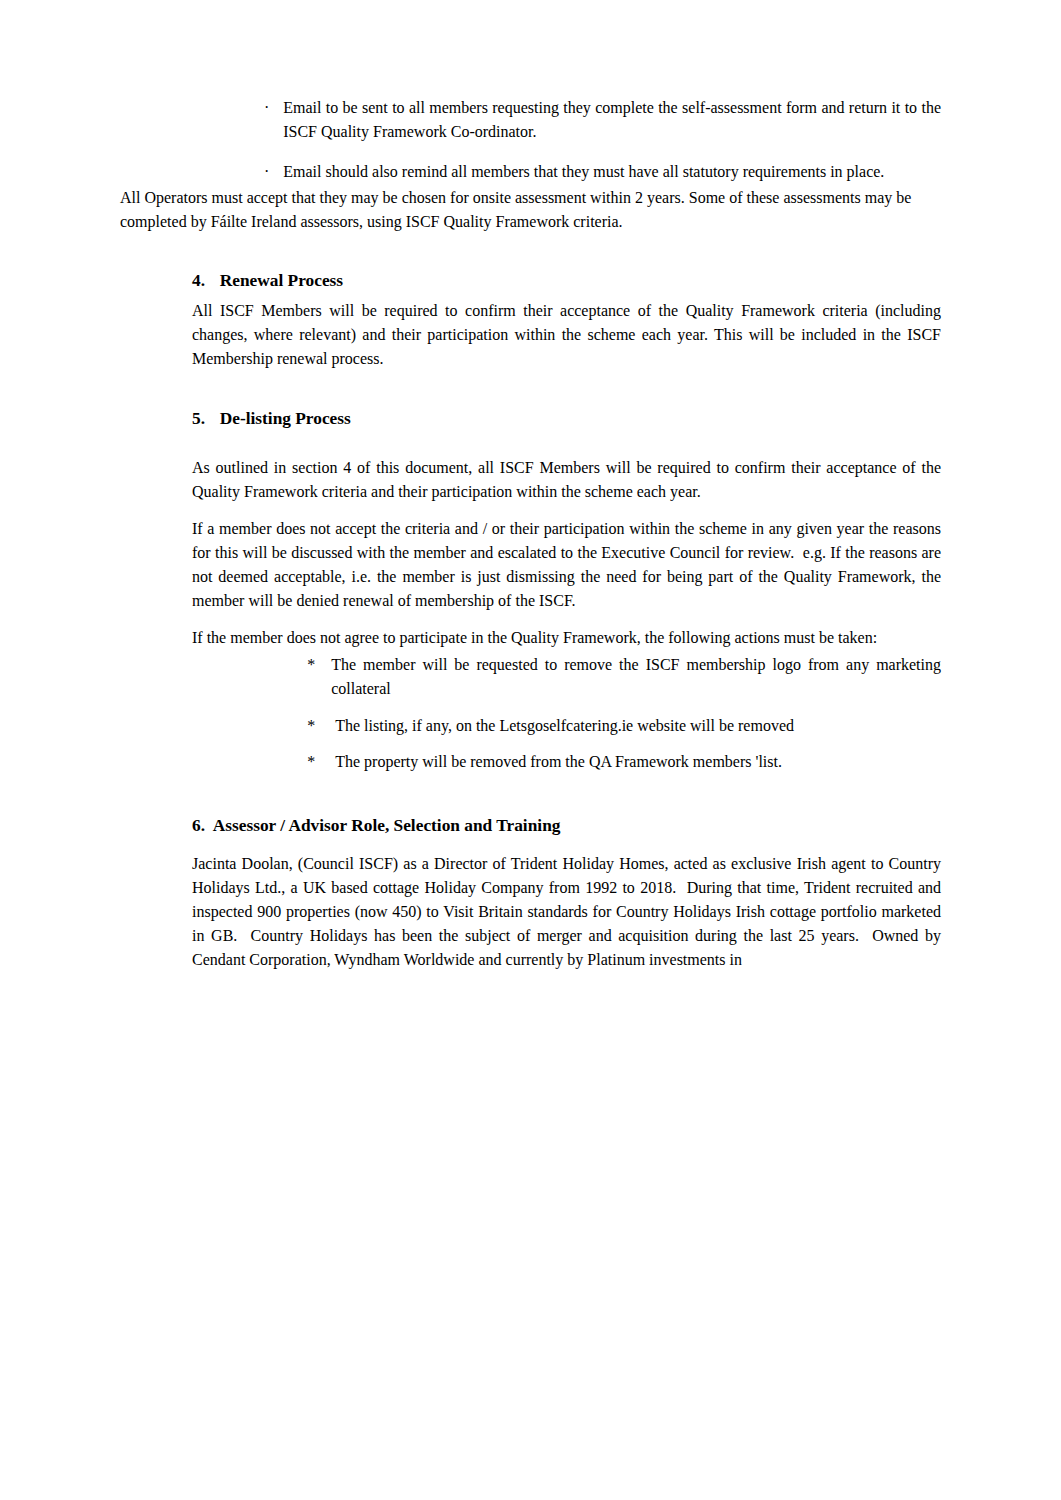Email to be sent to all members requesting they complete the self-assessment form and return it to the ISCF Quality Framework Co-ordinator.
Email should also remind all members that they must have all statutory requirements in place.
All Operators must accept that they may be chosen for onsite assessment within 2 years. Some of these assessments may be completed by Fáilte Ireland assessors, using ISCF Quality Framework criteria.
4. Renewal Process
All ISCF Members will be required to confirm their acceptance of the Quality Framework criteria (including changes, where relevant) and their participation within the scheme each year. This will be included in the ISCF Membership renewal process.
5. De-listing Process
As outlined in section 4 of this document, all ISCF Members will be required to confirm their acceptance of the Quality Framework criteria and their participation within the scheme each year.
If a member does not accept the criteria and / or their participation within the scheme in any given year the reasons for this will be discussed with the member and escalated to the Executive Council for review. e.g. If the reasons are not deemed acceptable, i.e. the member is just dismissing the need for being part of the Quality Framework, the member will be denied renewal of membership of the ISCF.
If the member does not agree to participate in the Quality Framework, the following actions must be taken:
The member will be requested to remove the ISCF membership logo from any marketing collateral
The listing, if any, on the Letsgoselfcatering.ie website will be removed
The property will be removed from the QA Framework members 'list.
6. Assessor / Advisor Role, Selection and Training
Jacinta Doolan, (Council ISCF) as a Director of Trident Holiday Homes, acted as exclusive Irish agent to Country Holidays Ltd., a UK based cottage Holiday Company from 1992 to 2018. During that time, Trident recruited and inspected 900 properties (now 450) to Visit Britain standards for Country Holidays Irish cottage portfolio marketed in GB. Country Holidays has been the subject of merger and acquisition during the last 25 years. Owned by Cendant Corporation, Wyndham Worldwide and currently by Platinum investments in